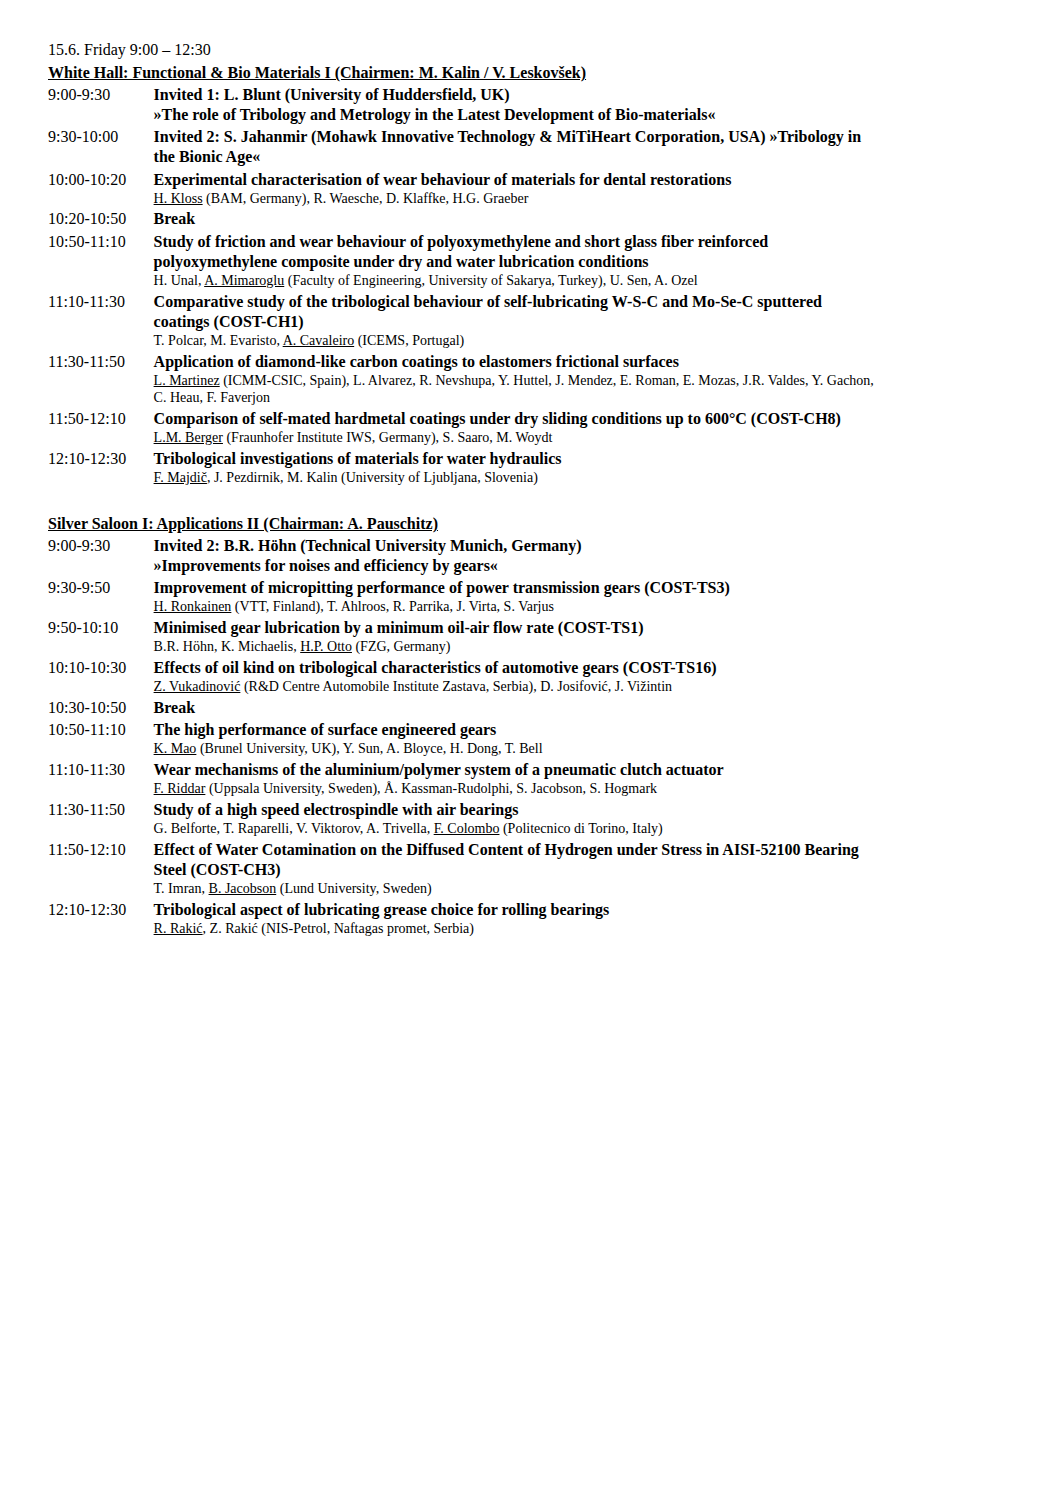15.6. Friday 9:00 – 12:30
White Hall: Functional & Bio Materials I (Chairmen: M. Kalin / V. Leskovšek)
| 9:00-9:30 | Invited 1: L. Blunt (University of Huddersfield, UK) »The role of Tribology and Metrology in the Latest Development of Bio-materials« |
| 9:30-10:00 | Invited 2: S. Jahanmir (Mohawk Innovative Technology & MiTiHeart Corporation, USA) »Tribology in the Bionic Age« |
| 10:00-10:20 | Experimental characterisation of wear behaviour of materials for dental restorations H. Kloss (BAM, Germany), R. Waesche, D. Klaffke, H.G. Graeber |
| 10:20-10:50 | Break |
| 10:50-11:10 | Study of friction and wear behaviour of polyoxymethylene and short glass fiber reinforced polyoxymethylene composite under dry and water lubrication conditions H. Unal, A. Mimaroglu (Faculty of Engineering, University of Sakarya, Turkey), U. Sen, A. Ozel |
| 11:10-11:30 | Comparative study of the tribological behaviour of self-lubricating W-S-C and Mo-Se-C sputtered coatings (COST-CH1) T. Polcar, M. Evaristo, A. Cavaleiro (ICEMS, Portugal) |
| 11:30-11:50 | Application of diamond-like carbon coatings to elastomers frictional surfaces L. Martinez (ICMM-CSIC, Spain), L. Alvarez, R. Nevshupa, Y. Huttel, J. Mendez, E. Roman, E. Mozas, J.R. Valdes, Y. Gachon, C. Heau, F. Faverjon |
| 11:50-12:10 | Comparison of self-mated hardmetal coatings under dry sliding conditions up to 600°C (COST-CH8) L.M. Berger (Fraunhofer Institute IWS, Germany), S. Saaro, M. Woydt |
| 12:10-12:30 | Tribological investigations of materials for water hydraulics F. Majdič , J. Pezdirnik, M. Kalin (University of Ljubljana, Slovenia) |
Silver Saloon I: Applications II (Chairman: A. Pauschitz)
| 9:00-9:30 | Invited 2: B.R. Höhn (Technical University Munich, Germany) »Improvements for noises and efficiency by gears« |
| 9:30-9:50 | Improvement of micropitting performance of power transmission gears (COST-TS3) H. Ronkainen (VTT, Finland), T. Ahlroos, R. Parrika, J. Virta, S. Varjus |
| 9:50-10:10 | Minimised gear lubrication by a minimum oil-air flow rate (COST-TS1) B.R. Höhn, K. Michaelis, H.P. Otto (FZG, Germany) |
| 10:10-10:30 | Effects of oil kind on tribological characteristics of automotive gears (COST-TS16) Z. Vukadinović (R&D Centre Automobile Institute Zastava, Serbia), D. Josifović, J. Vižintin |
| 10:30-10:50 | Break |
| 10:50-11:10 | The high performance of surface engineered gears K. Mao (Brunel University, UK), Y. Sun, A. Bloyce, H. Dong, T. Bell |
| 11:10-11:30 | Wear mechanisms of the aluminium/polymer system of a pneumatic clutch actuator F. Riddar (Uppsala University, Sweden), Å. Kassman-Rudolphi, S. Jacobson, S. Hogmark |
| 11:30-11:50 | Study of a high speed electrospindle with air bearings G. Belforte, T. Raparelli, V. Viktorov, A. Trivella, F. Colombo (Politecnico di Torino, Italy) |
| 11:50-12:10 | Effect of Water Cotamination on the Diffused Content of Hydrogen under Stress in AISI-52100 Bearing Steel (COST-CH3) T. Imran, B. Jacobson (Lund University, Sweden) |
| 12:10-12:30 | Tribological aspect of lubricating grease choice for rolling bearings R. Rakić , Z. Rakić (NIS-Petrol, Naftagas promet, Serbia) |